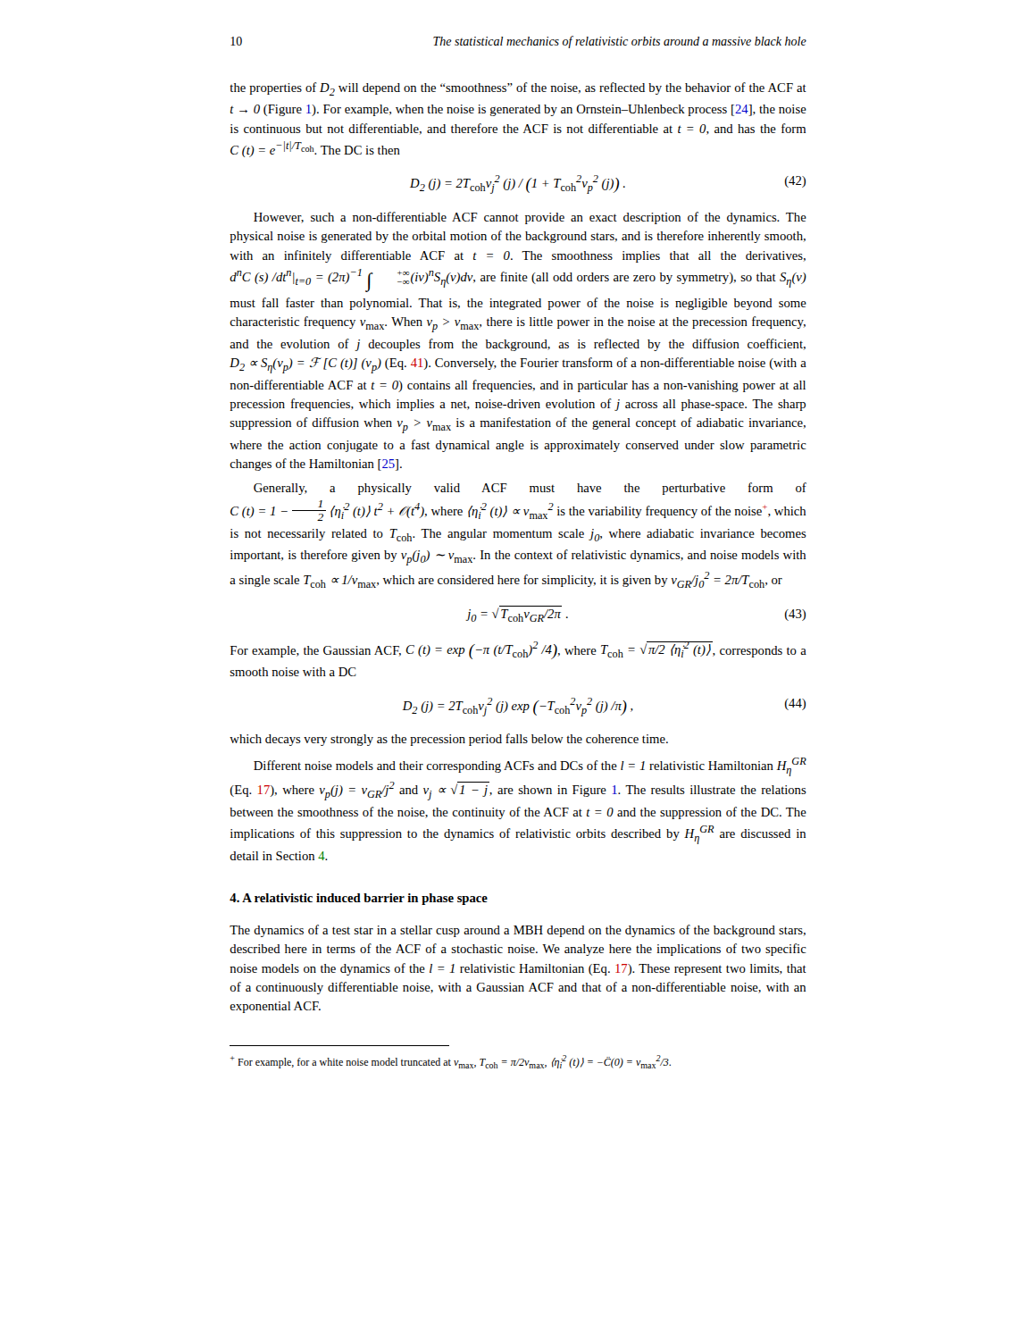10 The statistical mechanics of relativistic orbits around a massive black hole
the properties of D2 will depend on the “smoothness” of the noise, as reflected by the behavior of the ACF at t → 0 (Figure 1). For example, when the noise is generated by an Ornstein–Uhlenbeck process [24], the noise is continuous but not differentiable, and therefore the ACF is not differentiable at t = 0, and has the form C (t) = e−|t|/Tcoh. The DC is then
D2 (j) = 2Tcohνj2 (j) / (1 + Tcoh2νp2 (j)) . (42)
However, such a non-differentiable ACF cannot provide an exact description of the dynamics. The physical noise is generated by the orbital motion of the background stars, and is therefore inherently smooth, with an infinitely differentiable ACF at t = 0. The smoothness implies that all the derivatives, dnC (s) /dtn|t=0 = (2π)−1 ∫+∞−∞(iν)nSη(ν)dν, are finite (all odd orders are zero by symmetry), so that Sη(ν) must fall faster than polynomial. That is, the integrated power of the noise is negligible beyond some characteristic frequency νmax. When νp > νmax, there is little power in the noise at the precession frequency, and the evolution of j decouples from the background, as is reflected by the diffusion coefficient, D2 ∝ Sη(νp) = ℱ [C (t)] (νp) (Eq. 41). Conversely, the Fourier transform of a non-differentiable noise (with a non-differentiable ACF at t = 0) contains all frequencies, and in particular has a non-vanishing power at all precession frequencies, which implies a net, noise-driven evolution of j across all phase-space. The sharp suppression of diffusion when νp > νmax is a manifestation of the general concept of adiabatic invariance, where the action conjugate to a fast dynamical angle is approximately conserved under slow parametric changes of the Hamiltonian [25].
Generally, a physically valid ACF must have the perturbative form of C (t) = 1 − 12 ⟨η̇i2 (t)⟩ t2 + 𝒪(t4), where ⟨η̇i2 (t)⟩ ∝ νmax2 is the variability frequency of the noise+, which is not necessarily related to Tcoh. The angular momentum scale j0, where adiabatic invariance becomes important, is therefore given by νp(j0) ∼ νmax. In the context of relativistic dynamics, and noise models with a single scale Tcoh ∝ 1/νmax, which are considered here for simplicity, it is given by νGR/j02 = 2π/Tcoh, or
j0 = √TcohνGR/2π . (43)
For example, the Gaussian ACF, C (t) = exp (−π (t/Tcoh)2 /4), where Tcoh = √π/2 ⟨η̇i2 (t)⟩, corresponds to a smooth noise with a DC
D2 (j) = 2Tcohνj2 (j) exp (−Tcoh2νp2 (j) /π) , (44)
which decays very strongly as the precession period falls below the coherence time.
Different noise models and their corresponding ACFs and DCs of the l = 1 relativistic Hamiltonian HηGR (Eq. 17), where νp(j) = νGR/j2 and νj ∝ √1 − j, are shown in Figure 1. The results illustrate the relations between the smoothness of the noise, the continuity of the ACF at t = 0 and the suppression of the DC. The implications of this suppression to the dynamics of relativistic orbits described by HηGR are discussed in detail in Section 4.
4. A relativistic induced barrier in phase space
The dynamics of a test star in a stellar cusp around a MBH depend on the dynamics of the background stars, described here in terms of the ACF of a stochastic noise. We analyze here the implications of two specific noise models on the dynamics of the l = 1 relativistic Hamiltonian (Eq. 17). These represent two limits, that of a continuously differentiable noise, with a Gaussian ACF and that of a non-differentiable noise, with an exponential ACF.
+ For example, for a white noise model truncated at νmax, Tcoh = π/2νmax, ⟨η̇i2 (t)⟩ = −C̈(0) = νmax2/3.